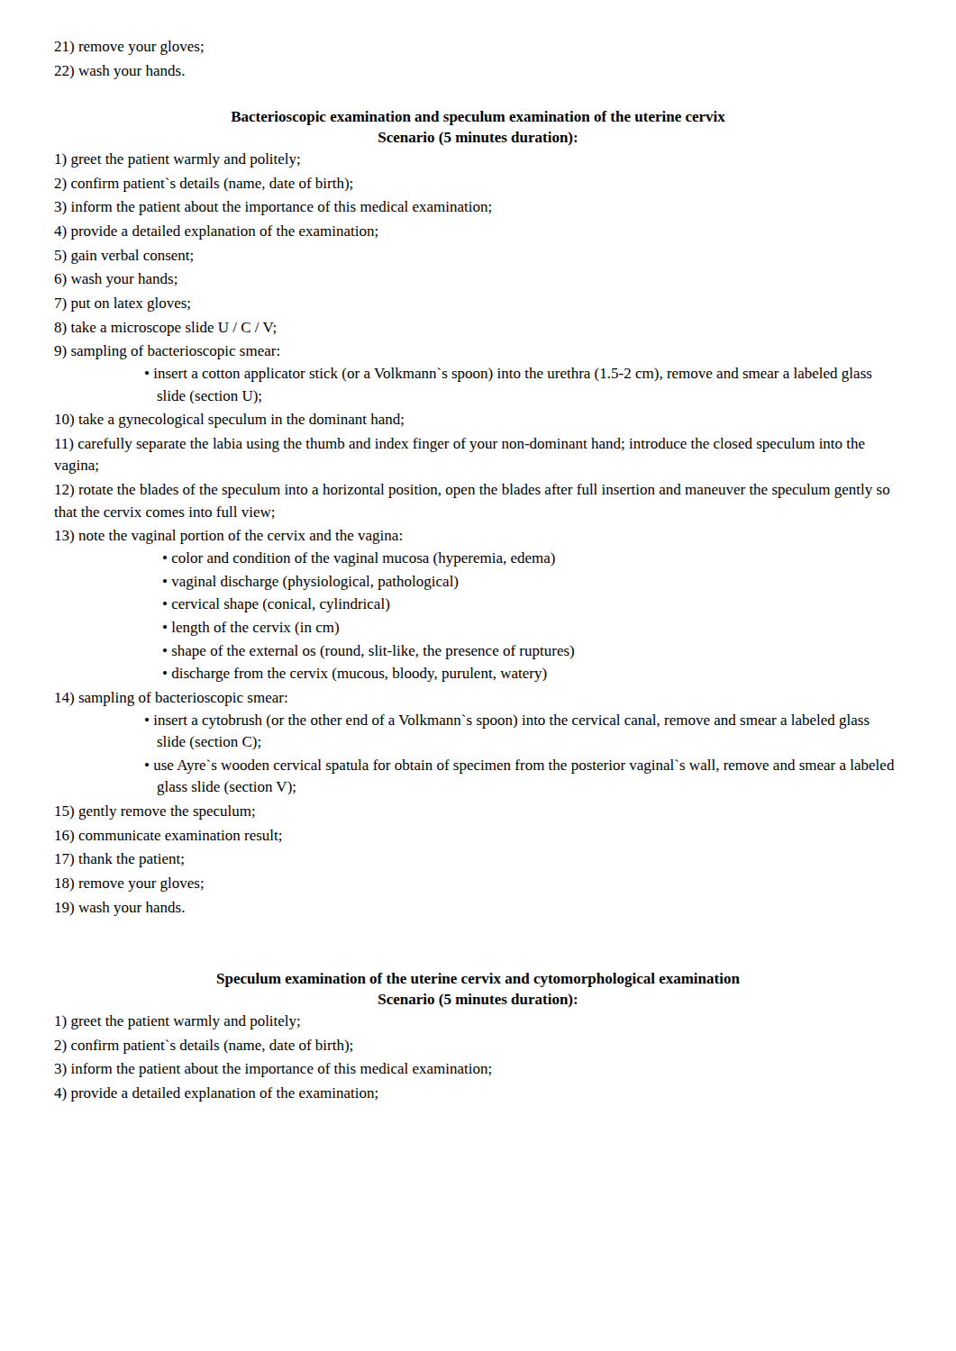21) remove your gloves;
22) wash your hands.
Bacterioscopic examination and speculum examination of the uterine cervix Scenario (5 minutes duration):
1) greet the patient warmly and politely;
2) confirm patient`s details (name, date of birth);
3) inform the patient about the importance of this medical examination;
4) provide a detailed explanation of the examination;
5) gain verbal consent;
6) wash your hands;
7) put on latex gloves;
8) take a microscope slide U / C / V;
9) sampling of bacterioscopic smear:
• insert a cotton applicator stick (or a Volkmann`s spoon) into the urethra (1.5-2 cm), remove and smear a labeled glass slide (section U);
10) take a gynecological speculum in the dominant hand;
11) carefully separate the labia using the thumb and index finger of your non-dominant hand; introduce the closed speculum into the vagina;
12) rotate the blades of the speculum into a horizontal position, open the blades after full insertion and maneuver the speculum gently so that the cervix comes into full view;
13) note the vaginal portion of the cervix and the vagina:
• color and condition of the vaginal mucosa (hyperemia, edema)
• vaginal discharge (physiological, pathological)
• cervical shape (conical, cylindrical)
• length of the cervix (in cm)
• shape of the external os (round, slit-like, the presence of ruptures)
• discharge from the cervix (mucous, bloody, purulent, watery)
14) sampling of bacterioscopic smear:
• insert a cytobrush (or the other end of a Volkmann`s spoon) into the cervical canal, remove and smear a labeled glass slide (section C);
• use Ayre`s wooden cervical spatula for obtain of specimen from the posterior vaginal`s wall, remove and smear a labeled glass slide (section V);
15) gently remove the speculum;
16) communicate examination result;
17) thank the patient;
18) remove your gloves;
19) wash your hands.
Speculum examination of the uterine cervix and cytomorphological examination Scenario (5 minutes duration):
1) greet the patient warmly and politely;
2) confirm patient`s details (name, date of birth);
3) inform the patient about the importance of this medical examination;
4) provide a detailed explanation of the examination;